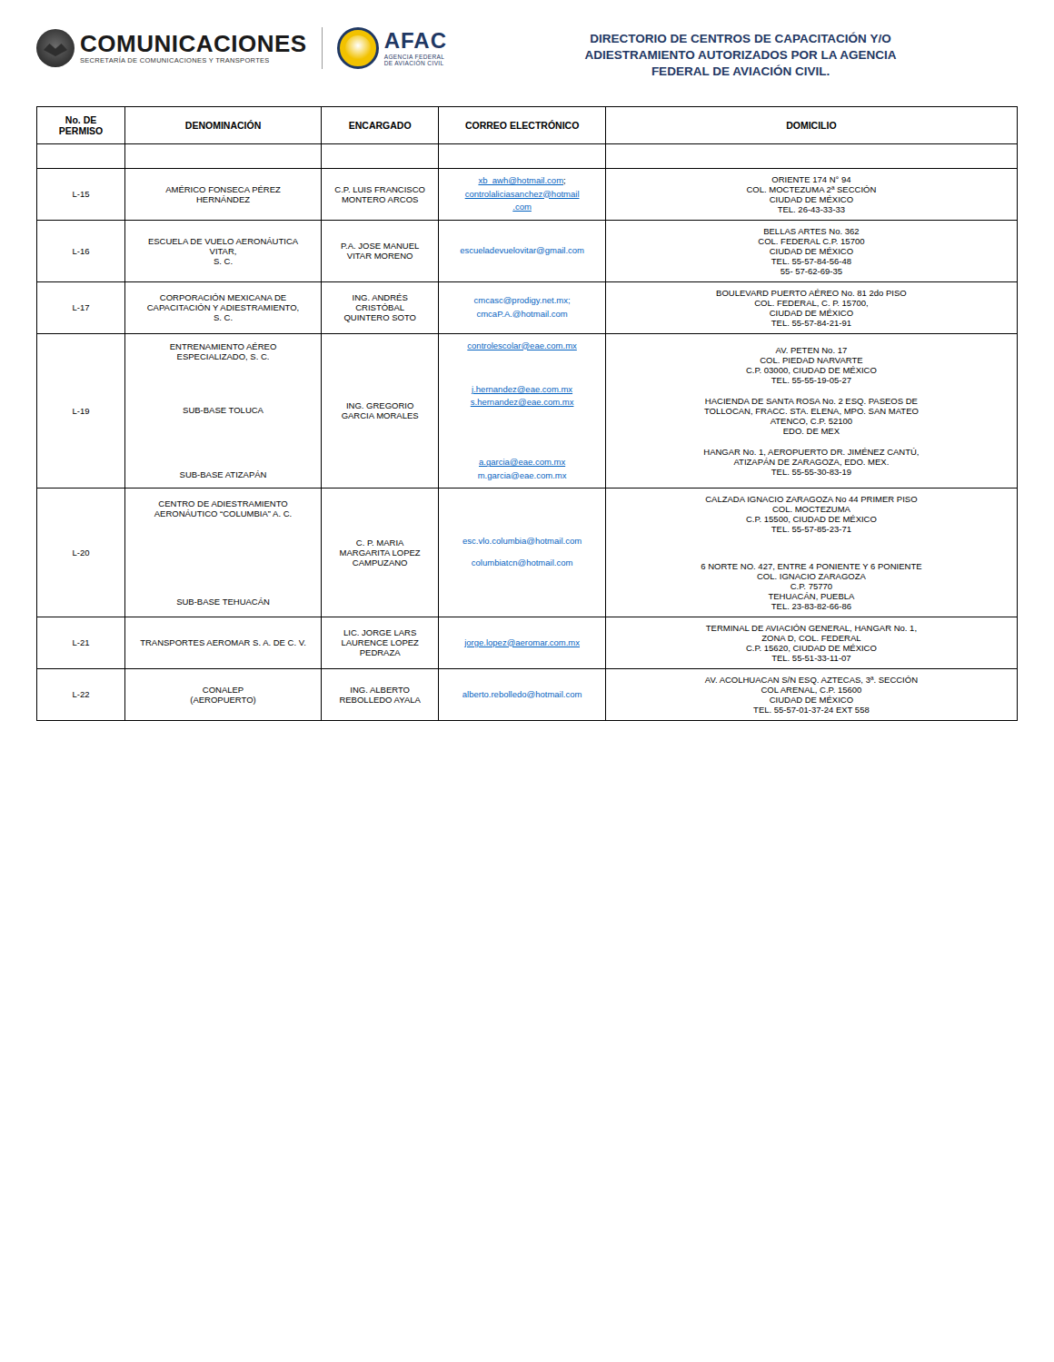COMUNICACIONES
SECRETARÍA DE COMUNICACIONES Y TRANSPORTES
AFAC
AGENCIA FEDERAL
DE AVIACIÓN CIVIL
DIRECTORIO DE CENTROS DE CAPACITACIÓN Y/O
ADIESTRAMIENTO AUTORIZADOS POR LA AGENCIA
FEDERAL DE AVIACIÓN CIVIL.
| No. DE PERMISO | DENOMINACIÓN | ENCARGADO | CORREO ELECTRÓNICO | DOMICILIO |
| --- | --- | --- | --- | --- |
| L-15 | AMÉRICO FONSECA PÉREZ HERNÁNDEZ | C.P. LUIS FRANCISCO MONTERO ARCOS | xb_awh@hotmail.com ; controlaliciasanchez@hotmail .com | ORIENTE 174 N° 94 COL. MOCTEZUMA 2ª SECCIÓN CIUDAD DE MÉXICO TEL. 26-43-33-33 |
| L-16 | ESCUELA DE VUELO AERONÁUTICA VITAR, S. C. | P.A. JOSE MANUEL VITAR MORENO | escueladevuelovitar@gmail.com | BELLAS ARTES No. 362 COL. FEDERAL C.P. 15700 CIUDAD DE MÉXICO TEL. 55-57-84-56-48 55- 57-62-69-35 |
| L-17 | CORPORACIÓN MEXICANA DE CAPACITACIÓN Y ADIESTRAMIENTO, S. C. | ING. ANDRÉS CRISTÓBAL QUINTERO SOTO | cmcasc@prodigy.net.mx; cmcaP.A.@hotmail.com | BOULEVARD PUERTO AÉREO No. 81 2do PISO COL. FEDERAL, C. P. 15700, CIUDAD DE MÉXICO TEL. 55-57-84-21-91 |
| L-19 | ENTRENAMIENTO AÉREO ESPECIALIZADO, S. C. SUB-BASE TOLUCA SUB-BASE ATIZAPÁN | ING. GREGORIO GARCIA MORALES | controlescolar@eae.com.mx j.hernandez@eae.com.mx s.hernandez@eae.com.mx a.garcia@eae.com.mx m.garcia@eae.com.mx | AV. PETEN No. 17 COL. PIEDAD NARVARTE C.P. 03000, CIUDAD DE MÉXICO TEL. 55-55-19-05-27 HACIENDA DE SANTA ROSA No. 2 ESQ. PASEOS DE TOLLOCAN, FRACC. STA. ELENA, MPO. SAN MATEO ATENCO, C.P. 52100 EDO. DE MEX HANGAR No. 1, AEROPUERTO DR. JIMÉNEZ CANTÚ, ATIZAPÁN DE ZARAGOZA, EDO. MEX. TEL. 55-55-30-83-19 |
| L-20 | CENTRO DE ADIESTRAMIENTO AERONÁUTICO “COLUMBIA” A. C. SUB-BASE TEHUACÁN | C. P. MARIA MARGARITA LOPEZ CAMPUZANO | esc.vlo.columbia@hotmail.com columbiatcn@hotmail.com | CALZADA IGNACIO ZARAGOZA No 44 PRIMER PISO COL. MOCTEZUMA C.P. 15500, CIUDAD DE MÉXICO TEL. 55-57-85-23-71 6 NORTE NO. 427, ENTRE 4 PONIENTE Y 6 PONIENTE COL. IGNACIO ZARAGOZA C.P. 75770 TEHUACÁN, PUEBLA TEL. 23-83-82-66-86 |
| L-21 | TRANSPORTES AEROMAR S. A. DE C. V. | LIC. JORGE LARS LAURENCE LOPEZ PEDRAZA | jorge.lopez@aeromar.com.mx | TERMINAL DE AVIACIÓN GENERAL, HANGAR No. 1, ZONA D, COL. FEDERAL C.P. 15620, CIUDAD DE MÉXICO TEL. 55-51-33-11-07 |
| L-22 | CONALEP (AEROPUERTO) | ING. ALBERTO REBOLLEDO AYALA | alberto.rebolledo@hotmail.com | AV. ACOLHUACAN S/N ESQ. AZTECAS, 3ª. SECCIÓN COL ARENAL, C.P. 15600 CIUDAD DE MÉXICO TEL. 55-57-01-37-24 EXT 558 |